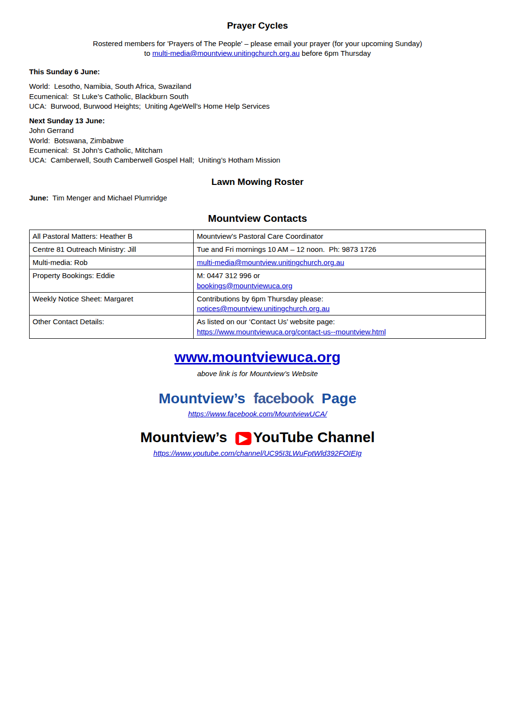Prayer Cycles
Rostered members for 'Prayers of The People' – please email your prayer (for your upcoming Sunday)
to multi-media@mountview.unitingchurch.org.au before 6pm Thursday
This Sunday 6 June:
World: Lesotho, Namibia, South Africa, Swaziland
Ecumenical: St Luke’s Catholic, Blackburn South
UCA: Burwood, Burwood Heights; Uniting AgeWell’s Home Help Services
Next Sunday 13 June:
John Gerrand
World: Botswana, Zimbabwe
Ecumenical: St John’s Catholic, Mitcham
UCA: Camberwell, South Camberwell Gospel Hall; Uniting’s Hotham Mission
Lawn Mowing Roster
June: Tim Menger and Michael Plumridge
Mountview Contacts
| All Pastoral Matters: Heather B | Mountview’s Pastoral Care Coordinator |
| Centre 81 Outreach Ministry: Jill | Tue and Fri mornings 10 AM – 12 noon. Ph: 9873 1726 |
| Multi-media: Rob | multi-media@mountview.unitingchurch.org.au |
| Property Bookings: Eddie | M: 0447 312 996 or bookings@mountviewuca.org |
| Weekly Notice Sheet: Margaret | Contributions by 6pm Thursday please: notices@mountview.unitingchurch.org.au |
| Other Contact Details: | As listed on our ‘Contact Us’ website page: https://www.mountviewuca.org/contact-us--mountview.html |
www.mountviewuca.org
above link is for Mountview’s Website
Mountview’s facebook Page
https://www.facebook.com/MountviewUCA/
Mountview’s ▶YouTube Channel
https://www.youtube.com/channel/UC95I3LWuFptWld392FOIEIg